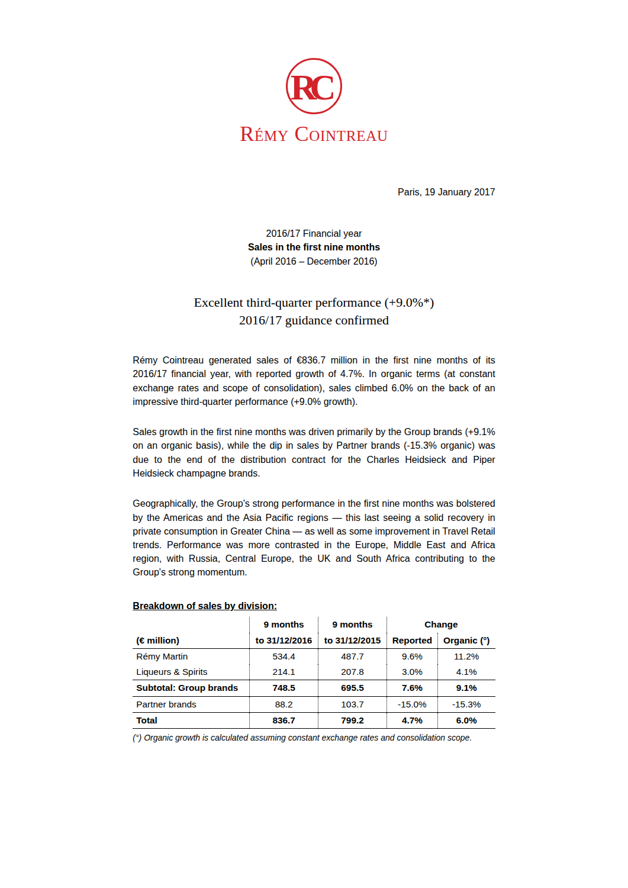RC
Rémy Cointreau
Paris, 19 January 2017
2016/17 Financial year
Sales in the first nine months
(April 2016 – December 2016)
Excellent third-quarter performance (+9.0%*)
2016/17 guidance confirmed
Rémy Cointreau generated sales of €836.7 million in the first nine months of its 2016/17 financial year, with reported growth of 4.7%. In organic terms (at constant exchange rates and scope of consolidation), sales climbed 6.0% on the back of an impressive third-quarter performance (+9.0% growth).
Sales growth in the first nine months was driven primarily by the Group brands (+9.1% on an organic basis), while the dip in sales by Partner brands (-15.3% organic) was due to the end of the distribution contract for the Charles Heidsieck and Piper Heidsieck champagne brands.
Geographically, the Group's strong performance in the first nine months was bolstered by the Americas and the Asia Pacific regions — this last seeing a solid recovery in private consumption in Greater China — as well as some improvement in Travel Retail trends. Performance was more contrasted in the Europe, Middle East and Africa region, with Russia, Central Europe, the UK and South Africa contributing to the Group's strong momentum.
Breakdown of sales by division:
| | 9 months | 9 months | Change |
| --- | --- | --- | --- |
| (€ million) | to 31/12/2016 | to 31/12/2015 | Reported | Organic (°) |
| Rémy Martin | 534.4 | 487.7 | 9.6% | 11.2% |
| Liqueurs & Spirits | 214.1 | 207.8 | 3.0% | 4.1% |
| Subtotal: Group brands | 748.5 | 695.5 | 7.6% | 9.1% |
| Partner brands | 88.2 | 103.7 | -15.0% | -15.3% |
| Total | 836.7 | 799.2 | 4.7% | 6.0% |
(°) Organic growth is calculated assuming constant exchange rates and consolidation scope.